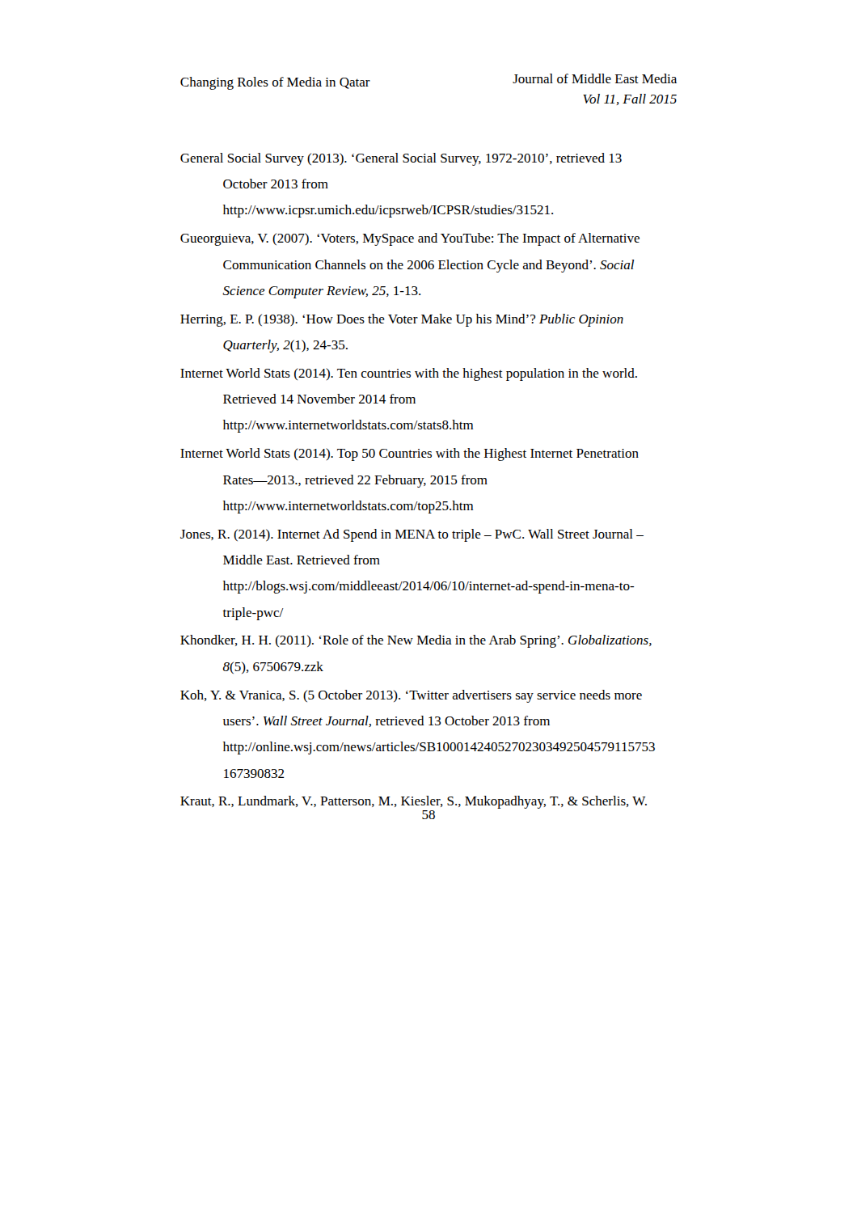Changing Roles of Media in Qatar
Journal of Middle East Media
Vol 11, Fall 2015
General Social Survey (2013). ‘General Social Survey, 1972-2010’, retrieved 13 October 2013 from http://www.icpsr.umich.edu/icpsrweb/ICPSR/studies/31521.
Gueorguieva, V. (2007). ‘Voters, MySpace and YouTube: The Impact of Alternative Communication Channels on the 2006 Election Cycle and Beyond’. Social Science Computer Review, 25, 1-13.
Herring, E. P. (1938). ‘How Does the Voter Make Up his Mind’? Public Opinion Quarterly, 2(1), 24-35.
Internet World Stats (2014). Ten countries with the highest population in the world. Retrieved 14 November 2014 from http://www.internetworldstats.com/stats8.htm
Internet World Stats (2014). Top 50 Countries with the Highest Internet Penetration Rates—2013., retrieved 22 February, 2015 from http://www.internetworldstats.com/top25.htm
Jones, R. (2014). Internet Ad Spend in MENA to triple – PwC. Wall Street Journal – Middle East. Retrieved from http://blogs.wsj.com/middleeast/2014/06/10/internet-ad-spend-in-mena-to- triple-pwc/
Khondker, H. H. (2011). ‘Role of the New Media in the Arab Spring’. Globalizations, 8(5), 6750679.zzk
Koh, Y. & Vranica, S. (5 October 2013). ‘Twitter advertisers say service needs more users’. Wall Street Journal, retrieved 13 October 2013 from http://online.wsj.com/news/articles/SB10001424052702303492504579115753 167390832
Kraut, R., Lundmark, V., Patterson, M., Kiesler, S., Mukopadhyay, T., & Scherlis, W.
58